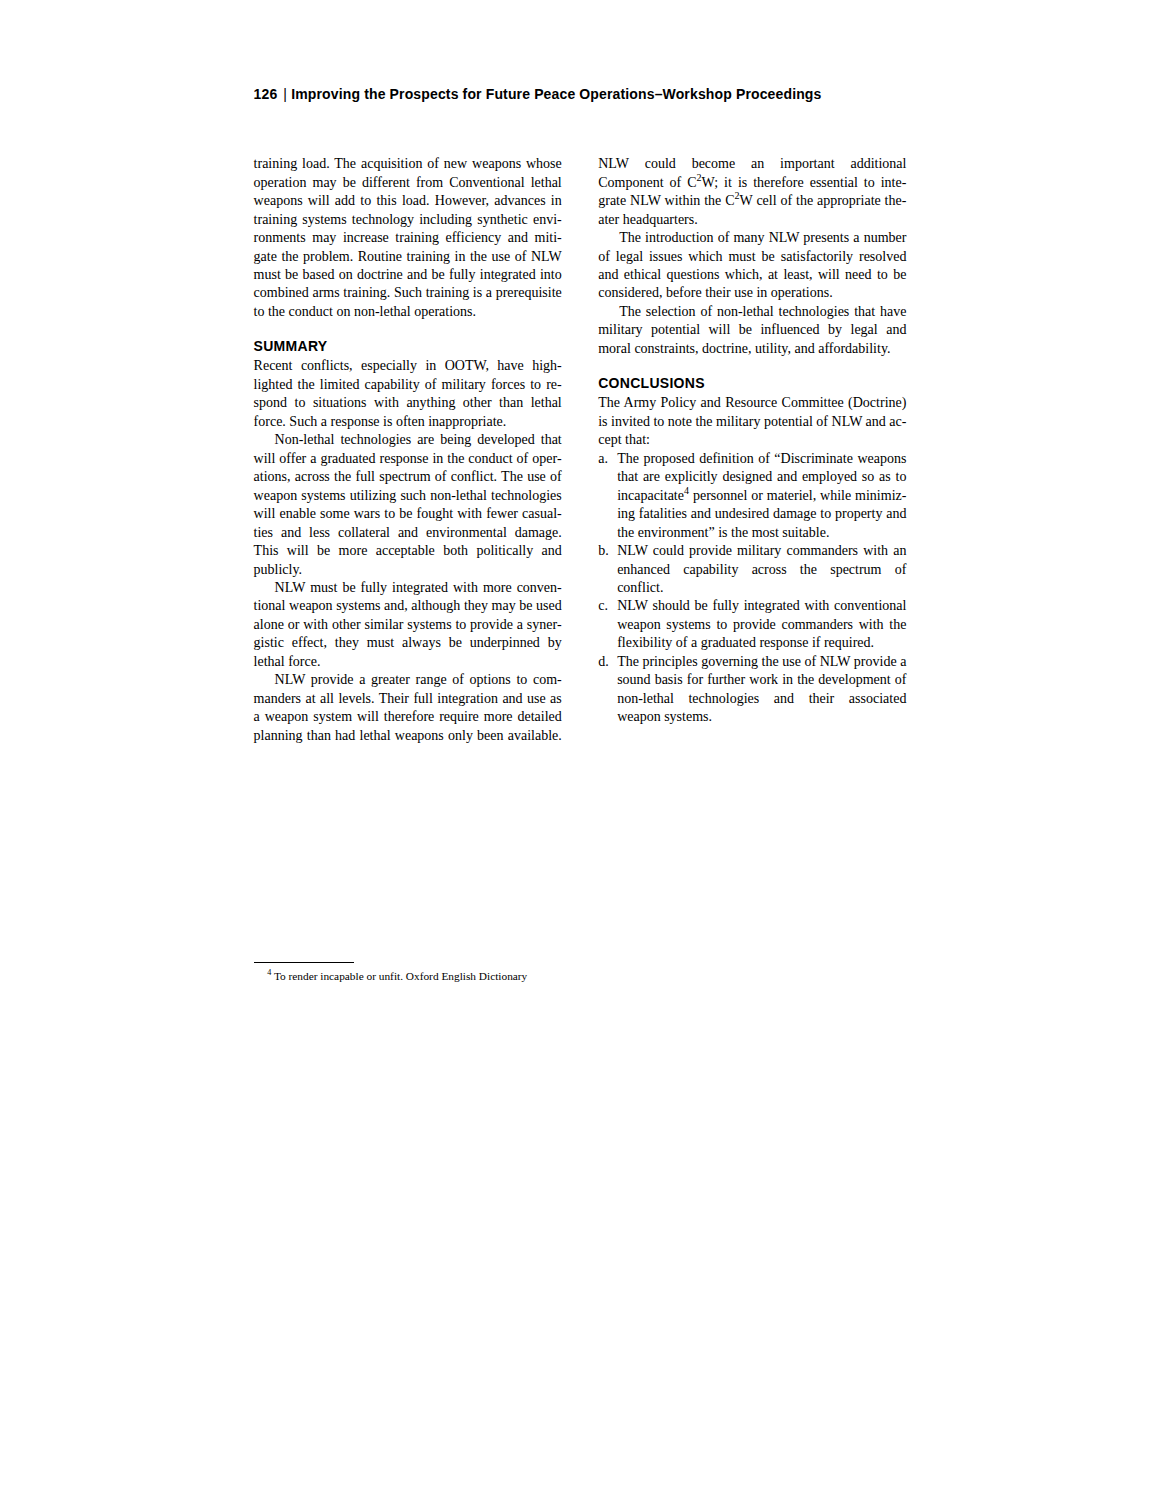126|Improving the Prospects for Future Peace Operations–Workshop Proceedings
training load. The acquisition of new weapons whose operation may be different from Conventional lethal weapons will add to this load. However, advances in training systems technology including synthetic environments may increase training efficiency and mitigate the problem. Routine training in the use of NLW must be based on doctrine and be fully integrated into combined arms training. Such training is a prerequisite to the conduct on non-lethal operations.
SUMMARY
Recent conflicts, especially in OOTW, have highlighted the limited capability of military forces to respond to situations with anything other than lethal force. Such a response is often inappropriate.
Non-lethal technologies are being developed that will offer a graduated response in the conduct of operations, across the full spectrum of conflict. The use of weapon systems utilizing such non-lethal technologies will enable some wars to be fought with fewer casualties and less collateral and environmental damage. This will be more acceptable both politically and publicly.
NLW must be fully integrated with more conventional weapon systems and, although they may be used alone or with other similar systems to provide a synergistic effect, they must always be underpinned by lethal force.
NLW provide a greater range of options to commanders at all levels. Their full integration and use as a weapon system will therefore require more detailed planning than had lethal weapons only been available. NLW could become an important additional Component of C2W; it is therefore essential to integrate NLW within the C2W cell of the appropriate theater headquarters.
The introduction of many NLW presents a number of legal issues which must be satisfactorily resolved and ethical questions which, at least, will need to be considered, before their use in operations.
The selection of non-lethal technologies that have military potential will be influenced by legal and moral constraints, doctrine, utility, and affordability.
CONCLUSIONS
The Army Policy and Resource Committee (Doctrine) is invited to note the military potential of NLW and accept that:
a. The proposed definition of “Discriminate weapons that are explicitly designed and employed so as to incapacitate4 personnel or materiel, while minimizing fatalities and undesired damage to property and the environment” is the most suitable.
b. NLW could provide military commanders with an enhanced capability across the spectrum of conflict.
c. NLW should be fully integrated with conventional weapon systems to provide commanders with the flexibility of a graduated response if required.
d. The principles governing the use of NLW provide a sound basis for further work in the development of non-lethal technologies and their associated weapon systems.
4 To render incapable or unfit. Oxford English Dictionary